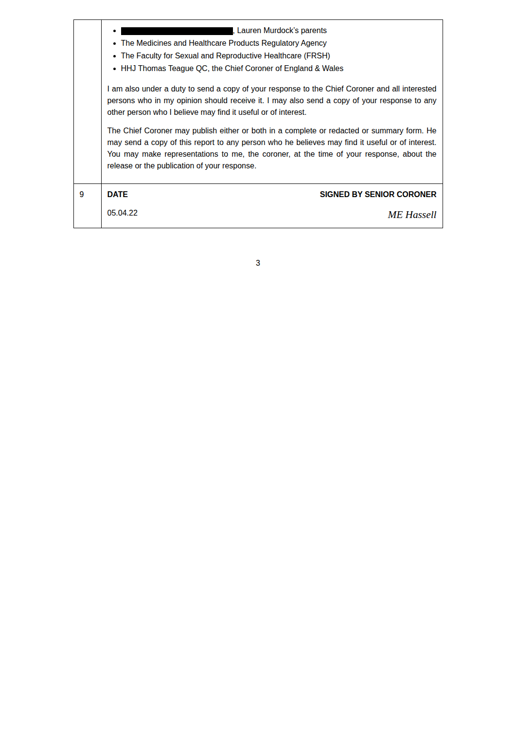| | , Lauren Murdock’s parents The Medicines and Healthcare Products Regulatory Agency The Faculty for Sexual and Reproductive Healthcare (FRSH) HHJ Thomas Teague QC, the Chief Coroner of England & Wales I am also under a duty to send a copy of your response to the Chief Coroner and all interested persons who in my opinion should receive it. I may also send a copy of your response to any other person who I believe may find it useful or of interest. The Chief Coroner may publish either or both in a complete or redacted or summary form. He may send a copy of this report to any person who he believes may find it useful or of interest. You may make representations to me, the coroner, at the time of your response, about the release or the publication of your response. |
| 9 | DATE SIGNED BY SENIOR CORONER 05.04.22 ME Hassell |
3